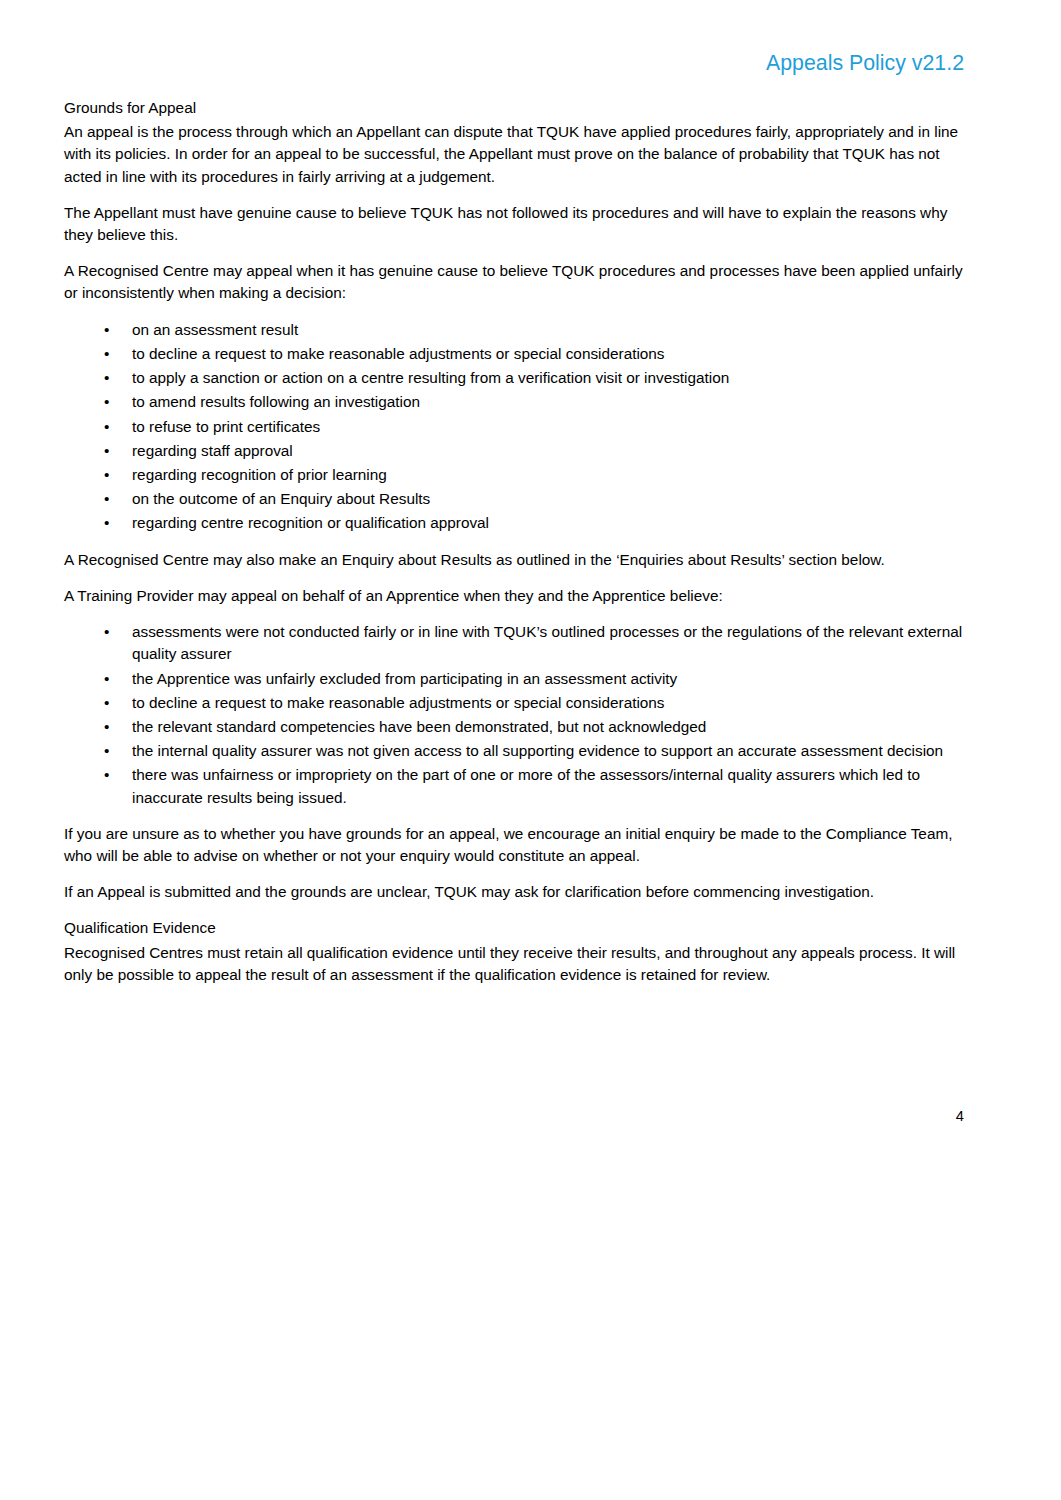Appeals Policy v21.2
Grounds for Appeal
An appeal is the process through which an Appellant can dispute that TQUK have applied procedures fairly, appropriately and in line with its policies. In order for an appeal to be successful, the Appellant must prove on the balance of probability that TQUK has not acted in line with its procedures in fairly arriving at a judgement.
The Appellant must have genuine cause to believe TQUK has not followed its procedures and will have to explain the reasons why they believe this.
A Recognised Centre may appeal when it has genuine cause to believe TQUK procedures and processes have been applied unfairly or inconsistently when making a decision:
on an assessment result
to decline a request to make reasonable adjustments or special considerations
to apply a sanction or action on a centre resulting from a verification visit or investigation
to amend results following an investigation
to refuse to print certificates
regarding staff approval
regarding recognition of prior learning
on the outcome of an Enquiry about Results
regarding centre recognition or qualification approval
A Recognised Centre may also make an Enquiry about Results as outlined in the ‘Enquiries about Results’ section below.
A Training Provider may appeal on behalf of an Apprentice when they and the Apprentice believe:
assessments were not conducted fairly or in line with TQUK’s outlined processes or the regulations of the relevant external quality assurer
the Apprentice was unfairly excluded from participating in an assessment activity
to decline a request to make reasonable adjustments or special considerations
the relevant standard competencies have been demonstrated, but not acknowledged
the internal quality assurer was not given access to all supporting evidence to support an accurate assessment decision
there was unfairness or impropriety on the part of one or more of the assessors/internal quality assurers which led to inaccurate results being issued.
If you are unsure as to whether you have grounds for an appeal, we encourage an initial enquiry be made to the Compliance Team, who will be able to advise on whether or not your enquiry would constitute an appeal.
If an Appeal is submitted and the grounds are unclear, TQUK may ask for clarification before commencing investigation.
Qualification Evidence
Recognised Centres must retain all qualification evidence until they receive their results, and throughout any appeals process. It will only be possible to appeal the result of an assessment if the qualification evidence is retained for review.
4